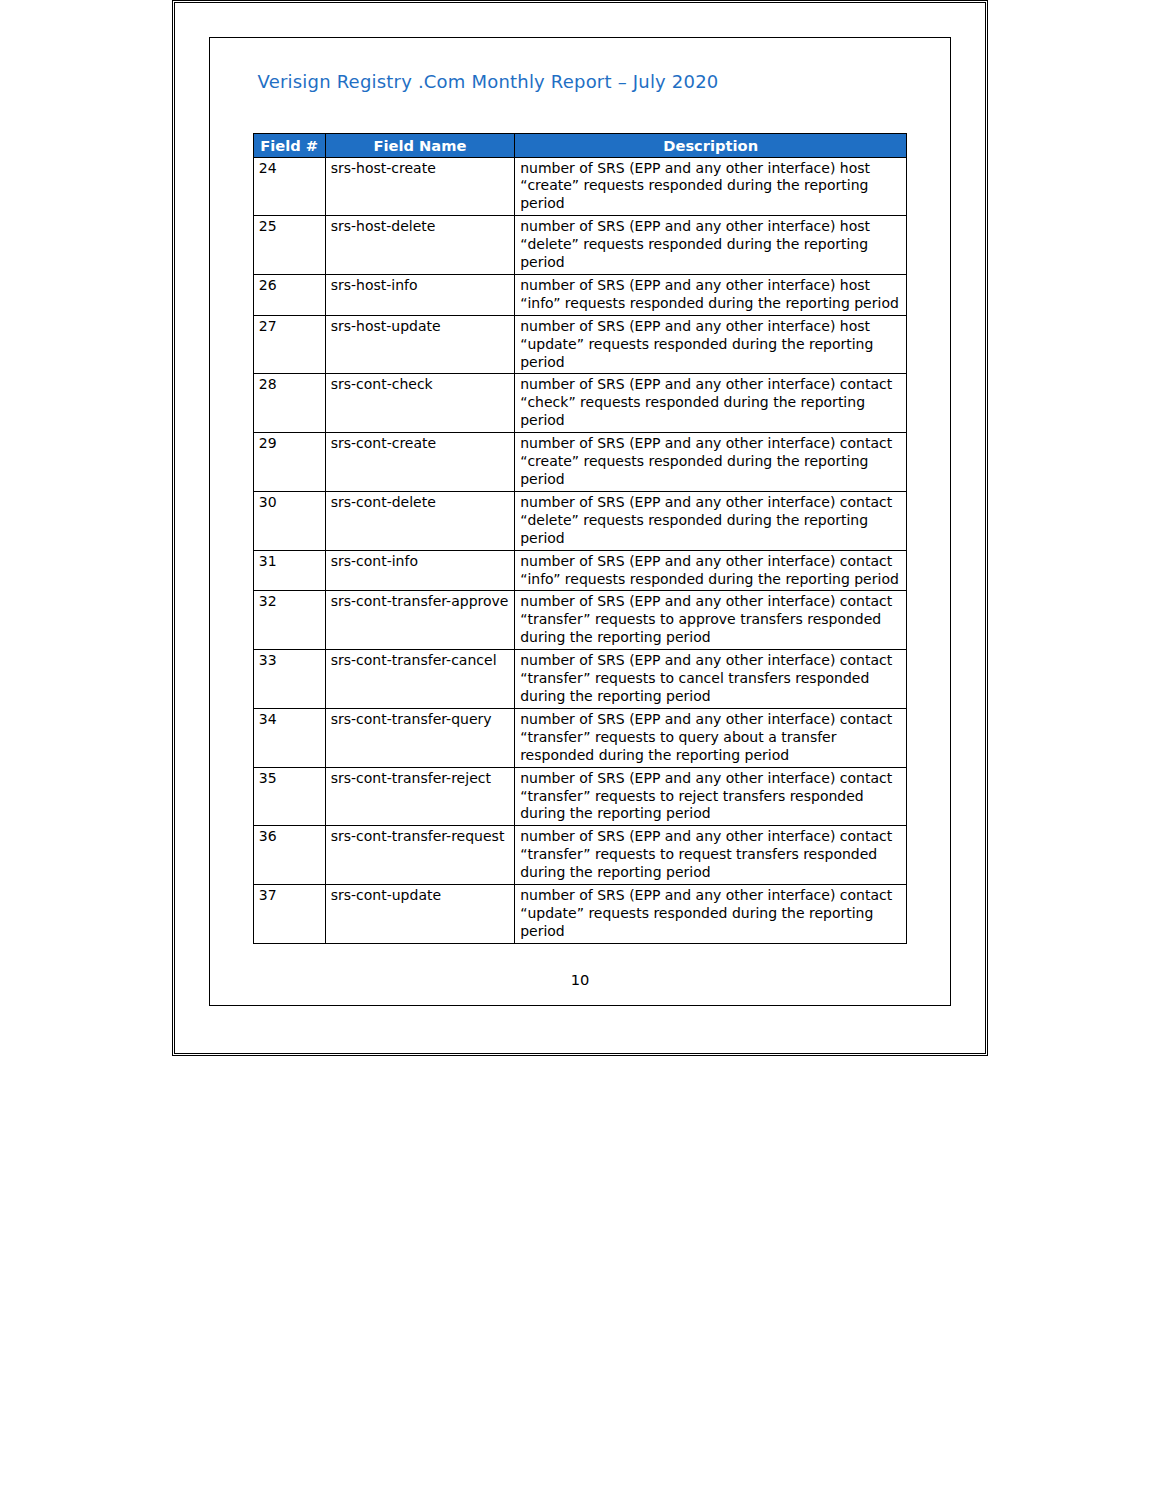Verisign Registry .Com Monthly Report – July 2020
| Field # | Field Name | Description |
| --- | --- | --- |
| 24 | srs-host-create | number of SRS (EPP and any other interface) host “create” requests responded during the reporting period |
| 25 | srs-host-delete | number of SRS (EPP and any other interface) host “delete” requests responded during the reporting period |
| 26 | srs-host-info | number of SRS (EPP and any other interface) host “info” requests responded during the reporting period |
| 27 | srs-host-update | number of SRS (EPP and any other interface) host “update” requests responded during the reporting period |
| 28 | srs-cont-check | number of SRS (EPP and any other interface) contact “check” requests responded during the reporting period |
| 29 | srs-cont-create | number of SRS (EPP and any other interface) contact “create” requests responded during the reporting period |
| 30 | srs-cont-delete | number of SRS (EPP and any other interface) contact “delete” requests responded during the reporting period |
| 31 | srs-cont-info | number of SRS (EPP and any other interface) contact “info” requests responded during the reporting period |
| 32 | srs-cont-transfer-approve | number of SRS (EPP and any other interface) contact “transfer” requests to approve transfers responded during the reporting period |
| 33 | srs-cont-transfer-cancel | number of SRS (EPP and any other interface) contact “transfer” requests to cancel transfers responded during the reporting period |
| 34 | srs-cont-transfer-query | number of SRS (EPP and any other interface) contact “transfer” requests to query about a transfer responded during the reporting period |
| 35 | srs-cont-transfer-reject | number of SRS (EPP and any other interface) contact “transfer” requests to reject transfers responded during the reporting period |
| 36 | srs-cont-transfer-request | number of SRS (EPP and any other interface) contact “transfer” requests to request transfers responded during the reporting period |
| 37 | srs-cont-update | number of SRS (EPP and any other interface) contact “update” requests responded during the reporting period |
10